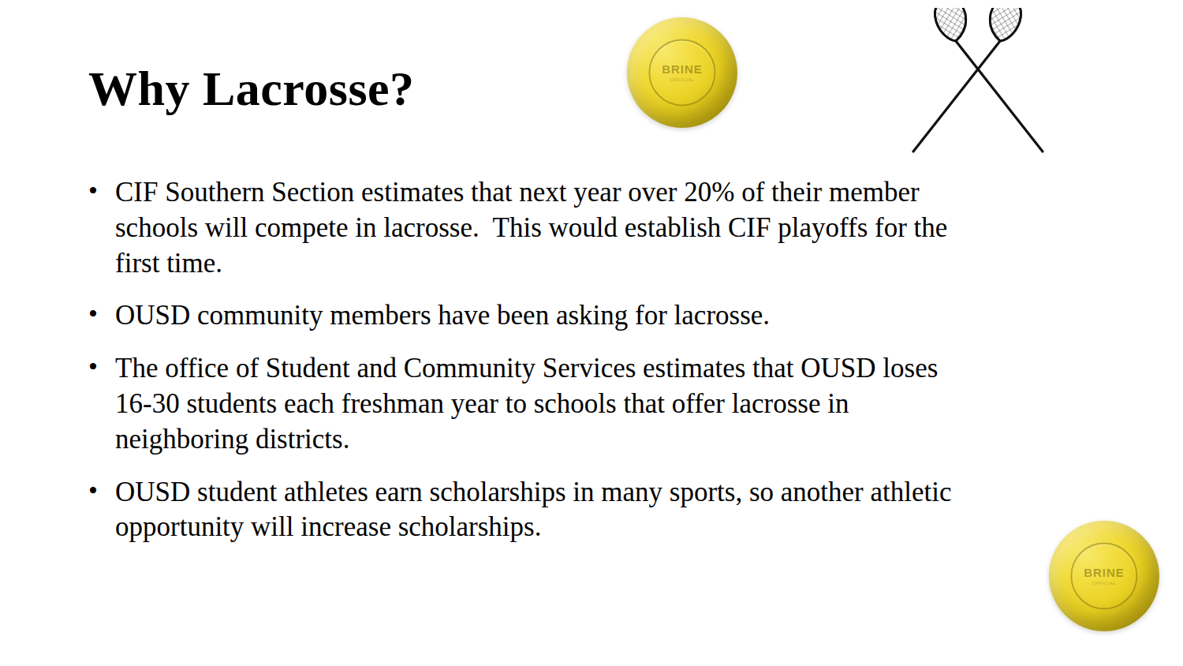Why Lacrosse?
CIF Southern Section estimates that next year over 20% of their member schools will compete in lacrosse. This would establish CIF playoffs for the first time.
OUSD community members have been asking for lacrosse.
The office of Student and Community Services estimates that OUSD loses 16-30 students each freshman year to schools that offer lacrosse in neighboring districts.
OUSD student athletes earn scholarships in many sports, so another athletic opportunity will increase scholarships.
Brine
Official
Brine
Official